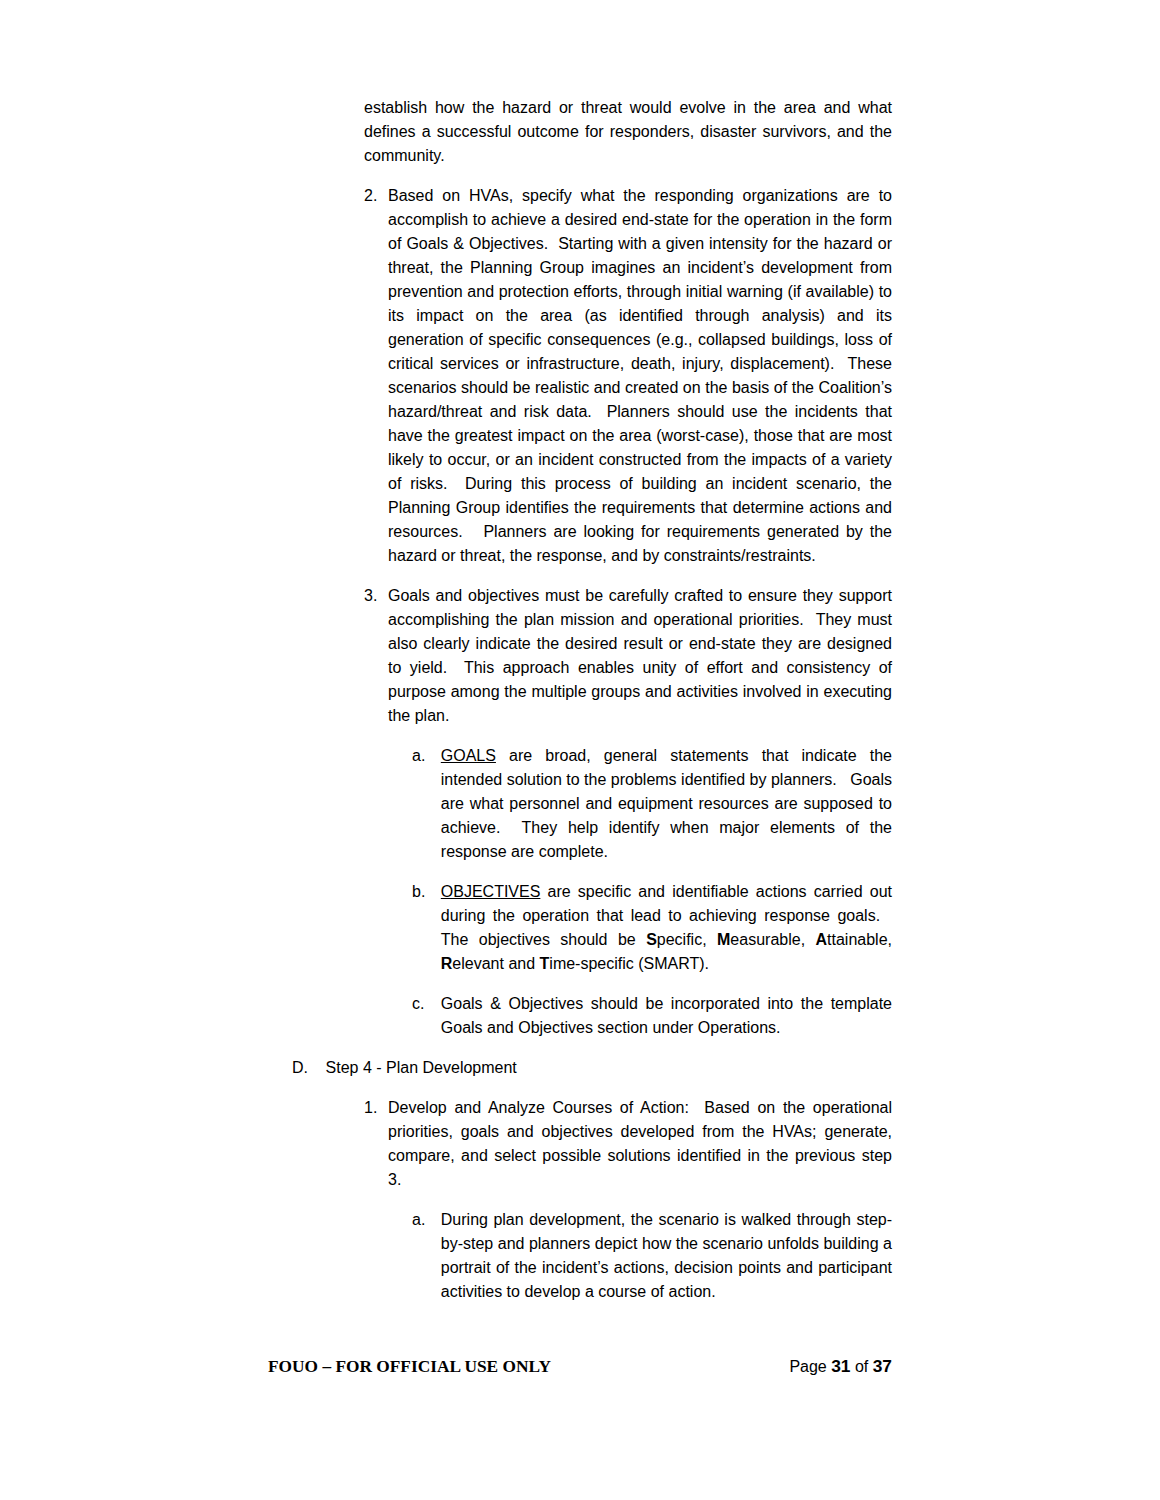establish how the hazard or threat would evolve in the area and what defines a successful outcome for responders, disaster survivors, and the community.
2.
Based on HVAs, specify what the responding organizations are to accomplish to achieve a desired end-state for the operation in the form of Goals & Objectives. Starting with a given intensity for the hazard or threat, the Planning Group imagines an incident’s development from prevention and protection efforts, through initial warning (if available) to its impact on the area (as identified through analysis) and its generation of specific consequences (e.g., collapsed buildings, loss of critical services or infrastructure, death, injury, displacement). These scenarios should be realistic and created on the basis of the Coalition’s hazard/threat and risk data. Planners should use the incidents that have the greatest impact on the area (worst-case), those that are most likely to occur, or an incident constructed from the impacts of a variety of risks. During this process of building an incident scenario, the Planning Group identifies the requirements that determine actions and resources. Planners are looking for requirements generated by the hazard or threat, the response, and by constraints/restraints.
3.
Goals and objectives must be carefully crafted to ensure they support accomplishing the plan mission and operational priorities. They must also clearly indicate the desired result or end-state they are designed to yield. This approach enables unity of effort and consistency of purpose among the multiple groups and activities involved in executing the plan.
a.
GOALS are broad, general statements that indicate the intended solution to the problems identified by planners. Goals are what personnel and equipment resources are supposed to achieve. They help identify when major elements of the response are complete.
b.
OBJECTIVES are specific and identifiable actions carried out during the operation that lead to achieving response goals. The objectives should be Specific, Measurable, Attainable, Relevant and Time-specific (SMART).
c.
Goals & Objectives should be incorporated into the template Goals and Objectives section under Operations.
D.
Step 4 - Plan Development
1.
Develop and Analyze Courses of Action: Based on the operational priorities, goals and objectives developed from the HVAs; generate, compare, and select possible solutions identified in the previous step 3.
a.
During plan development, the scenario is walked through step-by-step and planners depict how the scenario unfolds building a portrait of the incident’s actions, decision points and participant activities to develop a course of action.
FOUO – FOR OFFICIAL USE ONLY
Page 31 of 37